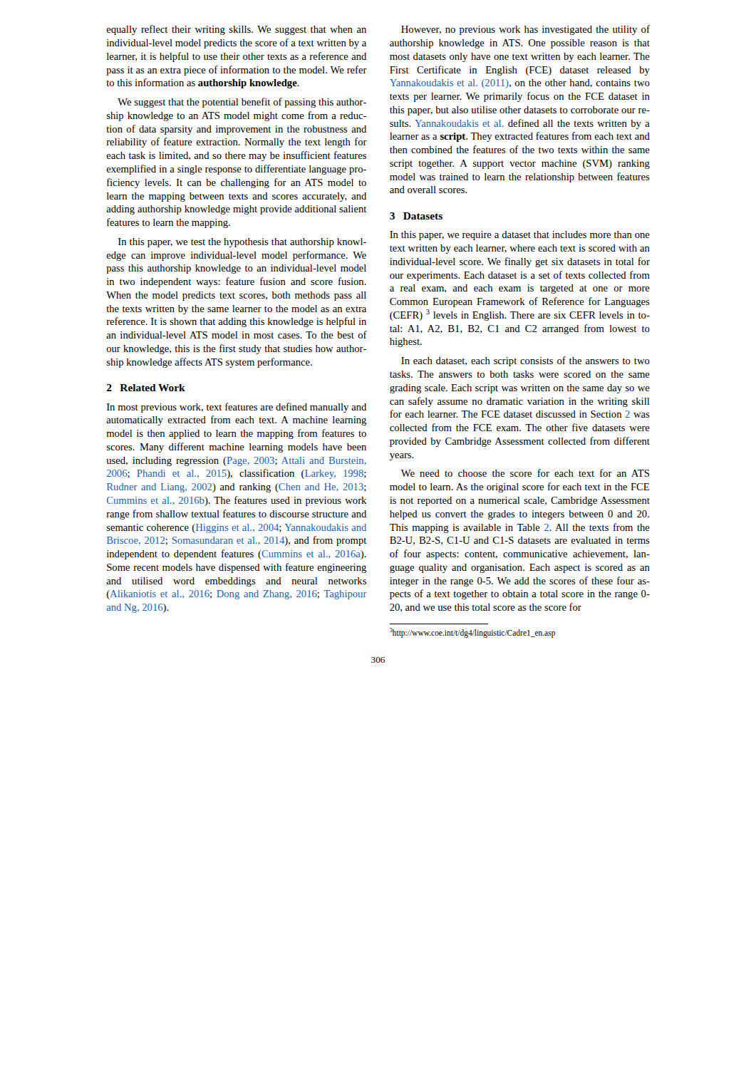equally reflect their writing skills. We suggest that when an individual-level model predicts the score of a text written by a learner, it is helpful to use their other texts as a reference and pass it as an extra piece of information to the model. We refer to this information as authorship knowledge.
We suggest that the potential benefit of passing this authorship knowledge to an ATS model might come from a reduction of data sparsity and improvement in the robustness and reliability of feature extraction. Normally the text length for each task is limited, and so there may be insufficient features exemplified in a single response to differentiate language proficiency levels. It can be challenging for an ATS model to learn the mapping between texts and scores accurately, and adding authorship knowledge might provide additional salient features to learn the mapping.
In this paper, we test the hypothesis that authorship knowledge can improve individual-level model performance. We pass this authorship knowledge to an individual-level model in two independent ways: feature fusion and score fusion. When the model predicts text scores, both methods pass all the texts written by the same learner to the model as an extra reference. It is shown that adding this knowledge is helpful in an individual-level ATS model in most cases. To the best of our knowledge, this is the first study that studies how authorship knowledge affects ATS system performance.
2 Related Work
In most previous work, text features are defined manually and automatically extracted from each text. A machine learning model is then applied to learn the mapping from features to scores. Many different machine learning models have been used, including regression (Page, 2003; Attali and Burstein, 2006; Phandi et al., 2015), classification (Larkey, 1998; Rudner and Liang, 2002) and ranking (Chen and He, 2013; Cummins et al., 2016b). The features used in previous work range from shallow textual features to discourse structure and semantic coherence (Higgins et al., 2004; Yannakoudakis and Briscoe, 2012; Somasundaran et al., 2014), and from prompt independent to dependent features (Cummins et al., 2016a). Some recent models have dispensed with feature engineering and utilised word embeddings and neural networks (Alikaniotis et al., 2016; Dong and Zhang, 2016; Taghipour and Ng, 2016).
However, no previous work has investigated the utility of authorship knowledge in ATS. One possible reason is that most datasets only have one text written by each learner. The First Certificate in English (FCE) dataset released by Yannakoudakis et al. (2011), on the other hand, contains two texts per learner. We primarily focus on the FCE dataset in this paper, but also utilise other datasets to corroborate our results. Yannakoudakis et al. defined all the texts written by a learner as a script. They extracted features from each text and then combined the features of the two texts within the same script together. A support vector machine (SVM) ranking model was trained to learn the relationship between features and overall scores.
3 Datasets
In this paper, we require a dataset that includes more than one text written by each learner, where each text is scored with an individual-level score. We finally get six datasets in total for our experiments. Each dataset is a set of texts collected from a real exam, and each exam is targeted at one or more Common European Framework of Reference for Languages (CEFR) 3 levels in English. There are six CEFR levels in total: A1, A2, B1, B2, C1 and C2 arranged from lowest to highest.
In each dataset, each script consists of the answers to two tasks. The answers to both tasks were scored on the same grading scale. Each script was written on the same day so we can safely assume no dramatic variation in the writing skill for each learner. The FCE dataset discussed in Section 2 was collected from the FCE exam. The other five datasets were provided by Cambridge Assessment collected from different years.
We need to choose the score for each text for an ATS model to learn. As the original score for each text in the FCE is not reported on a numerical scale, Cambridge Assessment helped us convert the grades to integers between 0 and 20. This mapping is available in Table 2. All the texts from the B2-U, B2-S, C1-U and C1-S datasets are evaluated in terms of four aspects: content, communicative achievement, language quality and organisation. Each aspect is scored as an integer in the range 0-5. We add the scores of these four aspects of a text together to obtain a total score in the range 0-20, and we use this total score as the score for
3http://www.coe.int/t/dg4/linguistic/Cadre1_en.asp
306